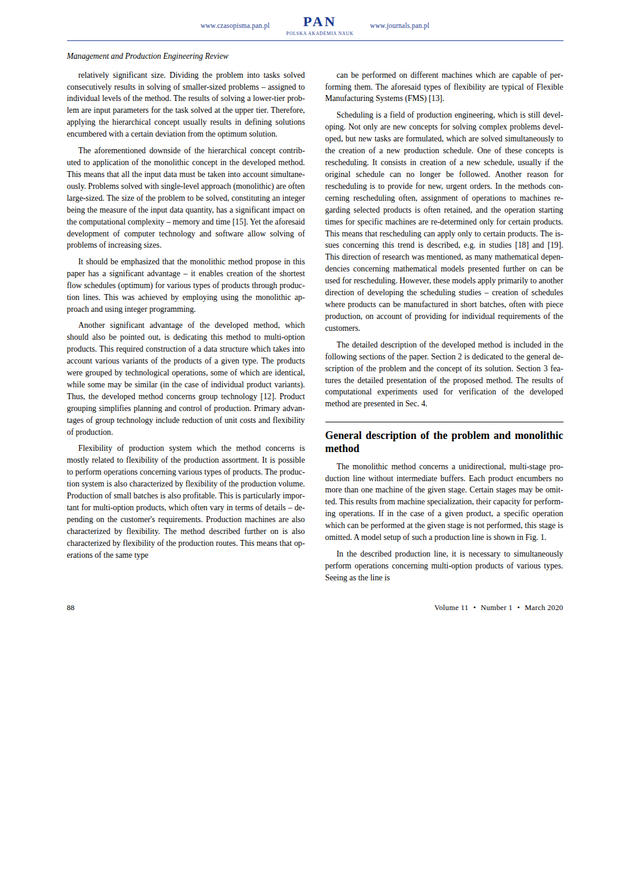www.czasopisma.pan.pl PAN
POLSKA AKADEMIA NAUK www.journals.pan.pl
Management and Production Engineering Review
relatively significant size. Dividing the problem into tasks solved consecutively results in solving of smaller-sized problems – assigned to individual levels of the method. The results of solving a lower-tier problem are input parameters for the task solved at the upper tier. Therefore, applying the hierarchical concept usually results in defining solutions encumbered with a certain deviation from the optimum solution.
The aforementioned downside of the hierarchical concept contributed to application of the monolithic concept in the developed method. This means that all the input data must be taken into account simultaneously. Problems solved with single-level approach (monolithic) are often large-sized. The size of the problem to be solved, constituting an integer being the measure of the input data quantity, has a significant impact on the computational complexity – memory and time [15]. Yet the aforesaid development of computer technology and software allow solving of problems of increasing sizes.
It should be emphasized that the monolithic method propose in this paper has a significant advantage – it enables creation of the shortest flow schedules (optimum) for various types of products through production lines. This was achieved by employing using the monolithic approach and using integer programming.
Another significant advantage of the developed method, which should also be pointed out, is dedicating this method to multi-option products. This required construction of a data structure which takes into account various variants of the products of a given type. The products were grouped by technological operations, some of which are identical, while some may be similar (in the case of individual product variants). Thus, the developed method concerns group technology [12]. Product grouping simplifies planning and control of production. Primary advantages of group technology include reduction of unit costs and flexibility of production.
Flexibility of production system which the method concerns is mostly related to flexibility of the production assortment. It is possible to perform operations concerning various types of products. The production system is also characterized by flexibility of the production volume. Production of small batches is also profitable. This is particularly important for multi-option products, which often vary in terms of details – depending on the customer's requirements. Production machines are also characterized by flexibility. The method described further on is also characterized by flexibility of the production routes. This means that operations of the same type
can be performed on different machines which are capable of performing them. The aforesaid types of flexibility are typical of Flexible Manufacturing Systems (FMS) [13].
Scheduling is a field of production engineering, which is still developing. Not only are new concepts for solving complex problems developed, but new tasks are formulated, which are solved simultaneously to the creation of a new production schedule. One of these concepts is rescheduling. It consists in creation of a new schedule, usually if the original schedule can no longer be followed. Another reason for rescheduling is to provide for new, urgent orders. In the methods concerning rescheduling often, assignment of operations to machines regarding selected products is often retained, and the operation starting times for specific machines are re-determined only for certain products. This means that rescheduling can apply only to certain products. The issues concerning this trend is described, e.g. in studies [18] and [19]. This direction of research was mentioned, as many mathematical dependencies concerning mathematical models presented further on can be used for rescheduling. However, these models apply primarily to another direction of developing the scheduling studies – creation of schedules where products can be manufactured in short batches, often with piece production, on account of providing for individual requirements of the customers.
The detailed description of the developed method is included in the following sections of the paper. Section 2 is dedicated to the general description of the problem and the concept of its solution. Section 3 features the detailed presentation of the proposed method. The results of computational experiments used for verification of the developed method are presented in Sec. 4.
General description of the problem and monolithic method
The monolithic method concerns a unidirectional, multi-stage production line without intermediate buffers. Each product encumbers no more than one machine of the given stage. Certain stages may be omitted. This results from machine specialization, their capacity for performing operations. If in the case of a given product, a specific operation which can be performed at the given stage is not performed, this stage is omitted. A model setup of such a production line is shown in Fig. 1.
In the described production line, it is necessary to simultaneously perform operations concerning multi-option products of various types. Seeing as the line is
88 Volume 11 • Number 1 • March 2020